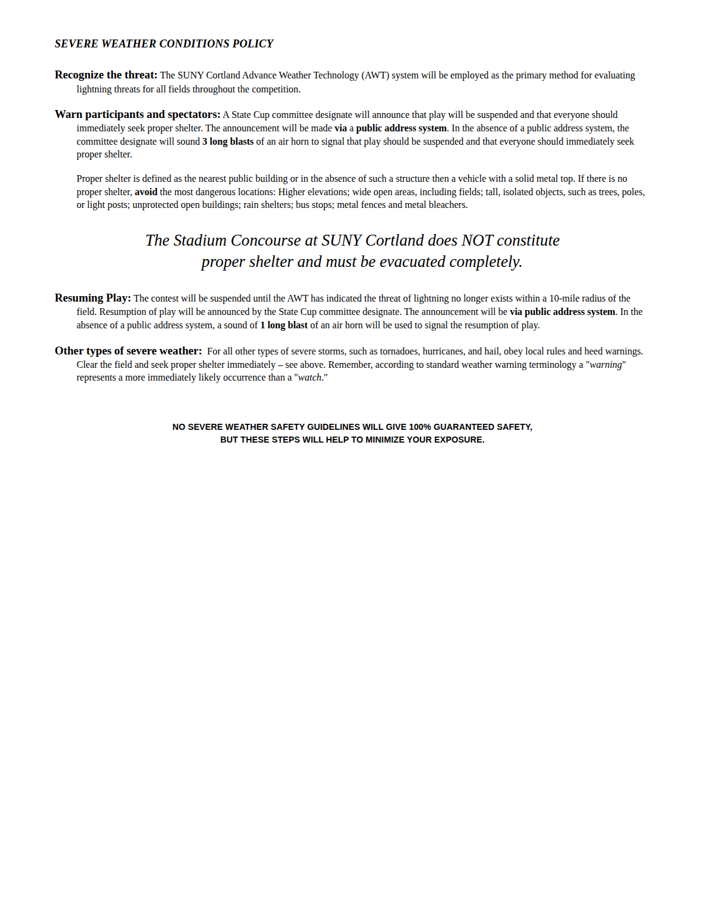SEVERE WEATHER CONDITIONS POLICY
Recognize the threat: The SUNY Cortland Advance Weather Technology (AWT) system will be employed as the primary method for evaluating lightning threats for all fields throughout the competition.
Warn participants and spectators: A State Cup committee designate will announce that play will be suspended and that everyone should immediately seek proper shelter. The announcement will be made via a public address system. In the absence of a public address system, the committee designate will sound 3 long blasts of an air horn to signal that play should be suspended and that everyone should immediately seek proper shelter.
Proper shelter is defined as the nearest public building or in the absence of such a structure then a vehicle with a solid metal top. If there is no proper shelter, avoid the most dangerous locations: Higher elevations; wide open areas, including fields; tall, isolated objects, such as trees, poles, or light posts; unprotected open buildings; rain shelters; bus stops; metal fences and metal bleachers.
The Stadium Concourse at SUNY Cortland does NOT constitute proper shelter and must be evacuated completely.
Resuming Play: The contest will be suspended until the AWT has indicated the threat of lightning no longer exists within a 10-mile radius of the field. Resumption of play will be announced by the State Cup committee designate. The announcement will be via public address system. In the absence of a public address system, a sound of 1 long blast of an air horn will be used to signal the resumption of play.
Other types of severe weather: For all other types of severe storms, such as tornadoes, hurricanes, and hail, obey local rules and heed warnings. Clear the field and seek proper shelter immediately – see above. Remember, according to standard weather warning terminology a "warning" represents a more immediately likely occurrence than a "watch."
NO SEVERE WEATHER SAFETY GUIDELINES WILL GIVE 100% GUARANTEED SAFETY,
BUT THESE STEPS WILL HELP TO MINIMIZE YOUR EXPOSURE.